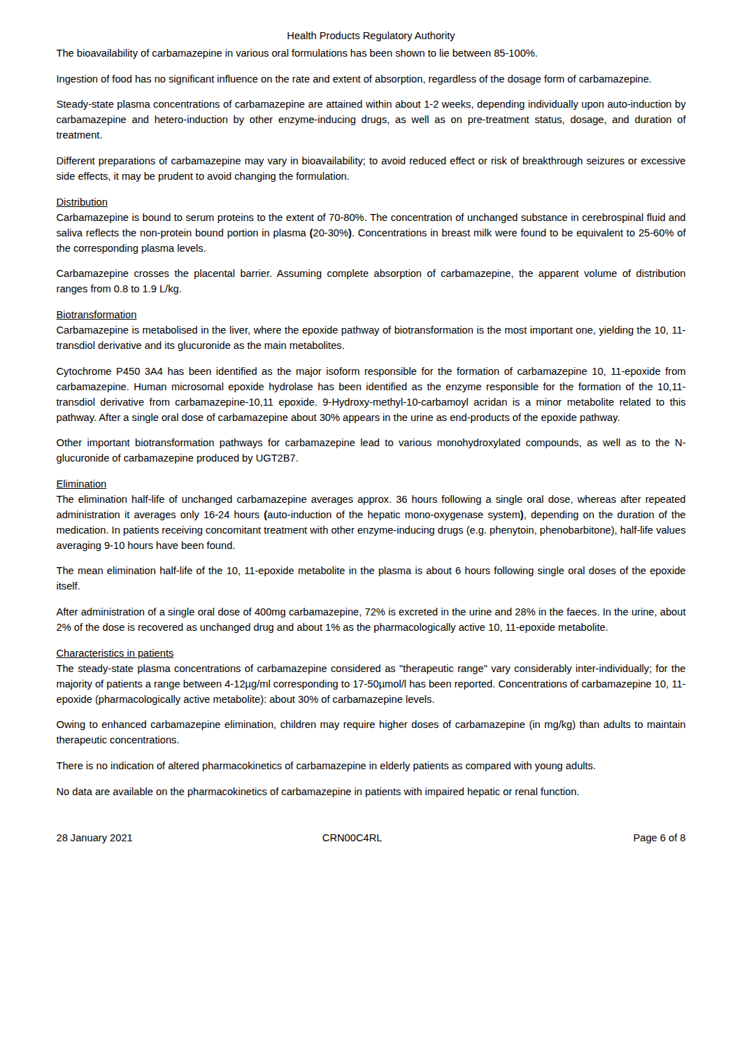Health Products Regulatory Authority
The bioavailability of carbamazepine in various oral formulations has been shown to lie between 85-100%.
Ingestion of food has no significant influence on the rate and extent of absorption, regardless of the dosage form of carbamazepine.
Steady-state plasma concentrations of carbamazepine are attained within about 1-2 weeks, depending individually upon auto-induction by carbamazepine and hetero-induction by other enzyme-inducing drugs, as well as on pre-treatment status, dosage, and duration of treatment.
Different preparations of carbamazepine may vary in bioavailability; to avoid reduced effect or risk of breakthrough seizures or excessive side effects, it may be prudent to avoid changing the formulation.
Distribution
Carbamazepine is bound to serum proteins to the extent of 70-80%. The concentration of unchanged substance in cerebrospinal fluid and saliva reflects the non-protein bound portion in plasma (20-30%). Concentrations in breast milk were found to be equivalent to 25-60% of the corresponding plasma levels.
Carbamazepine crosses the placental barrier. Assuming complete absorption of carbamazepine, the apparent volume of distribution ranges from 0.8 to 1.9 L/kg.
Biotransformation
Carbamazepine is metabolised in the liver, where the epoxide pathway of biotransformation is the most important one, yielding the 10, 11-transdiol derivative and its glucuronide as the main metabolites.
Cytochrome P450 3A4 has been identified as the major isoform responsible for the formation of carbamazepine 10, 11-epoxide from carbamazepine. Human microsomal epoxide hydrolase has been identified as the enzyme responsible for the formation of the 10,11-transdiol derivative from carbamazepine-10,11 epoxide. 9-Hydroxy-methyl-10-carbamoyl acridan is a minor metabolite related to this pathway. After a single oral dose of carbamazepine about 30% appears in the urine as end-products of the epoxide pathway.
Other important biotransformation pathways for carbamazepine lead to various monohydroxylated compounds, as well as to the N-glucuronide of carbamazepine produced by UGT2B7.
Elimination
The elimination half-life of unchanged carbamazepine averages approx. 36 hours following a single oral dose, whereas after repeated administration it averages only 16-24 hours (auto-induction of the hepatic mono-oxygenase system), depending on the duration of the medication. In patients receiving concomitant treatment with other enzyme-inducing drugs (e.g. phenytoin, phenobarbitone), half-life values averaging 9-10 hours have been found.
The mean elimination half-life of the 10, 11-epoxide metabolite in the plasma is about 6 hours following single oral doses of the epoxide itself.
After administration of a single oral dose of 400mg carbamazepine, 72% is excreted in the urine and 28% in the faeces. In the urine, about 2% of the dose is recovered as unchanged drug and about 1% as the pharmacologically active 10, 11-epoxide metabolite.
Characteristics in patients
The steady-state plasma concentrations of carbamazepine considered as "therapeutic range" vary considerably inter-individually; for the majority of patients a range between 4-12µg/ml corresponding to 17-50µmol/l has been reported. Concentrations of carbamazepine 10, 11-epoxide (pharmacologically active metabolite): about 30% of carbamazepine levels.
Owing to enhanced carbamazepine elimination, children may require higher doses of carbamazepine (in mg/kg) than adults to maintain therapeutic concentrations.
There is no indication of altered pharmacokinetics of carbamazepine in elderly patients as compared with young adults.
No data are available on the pharmacokinetics of carbamazepine in patients with impaired hepatic or renal function.
28 January 2021 CRN00C4RL Page 6 of 8